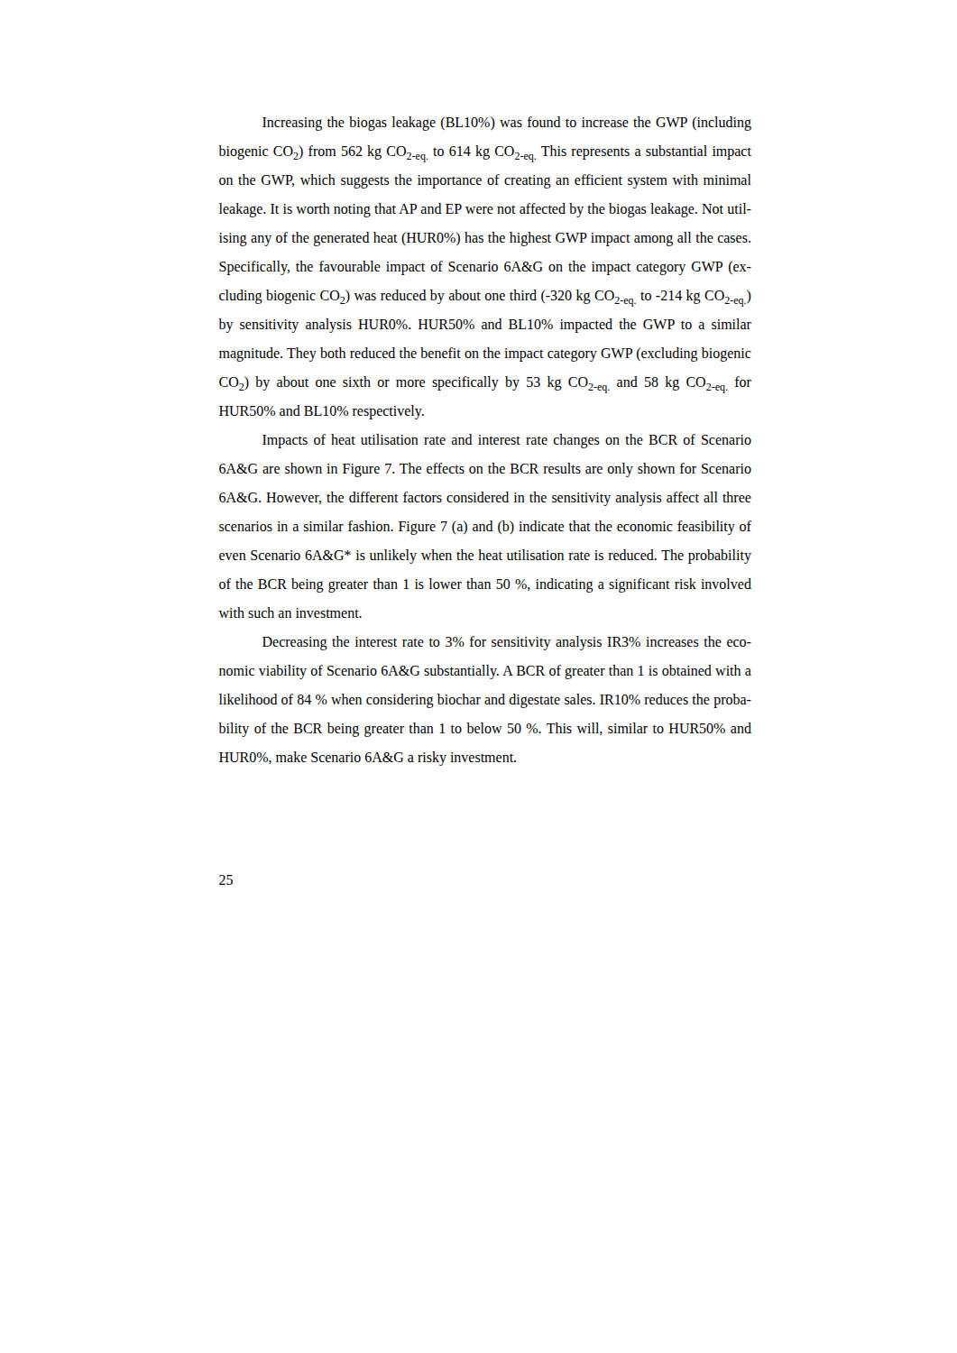Increasing the biogas leakage (BL10%) was found to increase the GWP (including biogenic CO2) from 562 kg CO2-eq. to 614 kg CO2-eq. This represents a substantial impact on the GWP, which suggests the importance of creating an efficient system with minimal leakage. It is worth noting that AP and EP were not affected by the biogas leakage. Not utilising any of the generated heat (HUR0%) has the highest GWP impact among all the cases. Specifically, the favourable impact of Scenario 6A&G on the impact category GWP (excluding biogenic CO2) was reduced by about one third (-320 kg CO2-eq. to -214 kg CO2-eq.) by sensitivity analysis HUR0%. HUR50% and BL10% impacted the GWP to a similar magnitude. They both reduced the benefit on the impact category GWP (excluding biogenic CO2) by about one sixth or more specifically by 53 kg CO2-eq. and 58 kg CO2-eq. for HUR50% and BL10% respectively.
Impacts of heat utilisation rate and interest rate changes on the BCR of Scenario 6A&G are shown in Figure 7. The effects on the BCR results are only shown for Scenario 6A&G. However, the different factors considered in the sensitivity analysis affect all three scenarios in a similar fashion. Figure 7 (a) and (b) indicate that the economic feasibility of even Scenario 6A&G* is unlikely when the heat utilisation rate is reduced. The probability of the BCR being greater than 1 is lower than 50 %, indicating a significant risk involved with such an investment.
Decreasing the interest rate to 3% for sensitivity analysis IR3% increases the economic viability of Scenario 6A&G substantially. A BCR of greater than 1 is obtained with a likelihood of 84 % when considering biochar and digestate sales. IR10% reduces the probability of the BCR being greater than 1 to below 50 %. This will, similar to HUR50% and HUR0%, make Scenario 6A&G a risky investment.
25